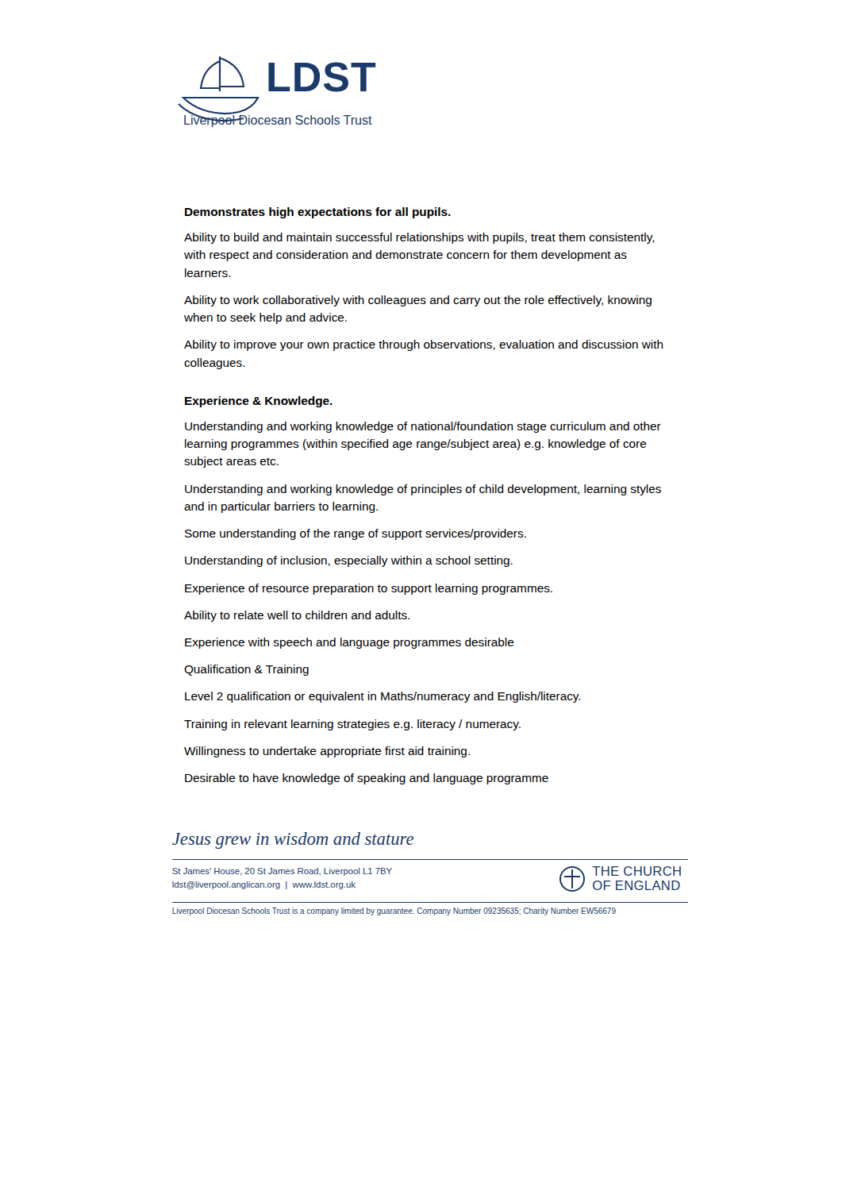LDST Liverpool Diocesan Schools Trust
Demonstrates high expectations for all pupils.
Ability to build and maintain successful relationships with pupils, treat them consistently, with respect and consideration and demonstrate concern for them development as learners.
Ability to work collaboratively with colleagues and carry out the role effectively, knowing when to seek help and advice.
Ability to improve your own practice through observations, evaluation and discussion with colleagues.
Experience & Knowledge.
Understanding and working knowledge of national/foundation stage curriculum and other learning programmes (within specified age range/subject area) e.g. knowledge of core subject areas etc.
Understanding and working knowledge of principles of child development, learning styles and in particular barriers to learning.
Some understanding of the range of support services/providers.
Understanding of inclusion, especially within a school setting.
Experience of resource preparation to support learning programmes.
Ability to relate well to children and adults.
Experience with speech and language programmes desirable
Qualification & Training
Level 2 qualification or equivalent in Maths/numeracy and English/literacy.
Training in relevant learning strategies e.g. literacy / numeracy.
Willingness to undertake appropriate first aid training.
Desirable to have knowledge of speaking and language programme
Jesus grew in wisdom and stature
St James' House, 20 St James Road, Liverpool L1 7BY
ldst@liverpool.anglican.org | www.ldst.org.uk
THE CHURCH
OF ENGLAND
Liverpool Diocesan Schools Trust is a company limited by guarantee. Company Number 09235635; Charity Number EW56679